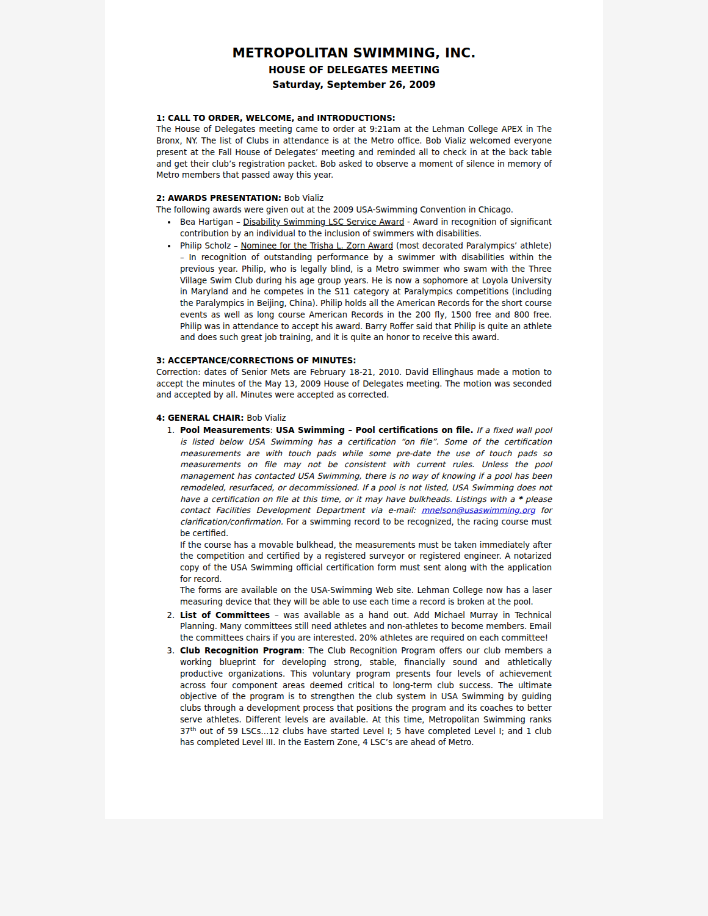METROPOLITAN SWIMMING, INC.
HOUSE OF DELEGATES MEETING
Saturday, September 26, 2009
1: CALL TO ORDER, WELCOME, and INTRODUCTIONS:
The House of Delegates meeting came to order at 9:21am at the Lehman College APEX in The Bronx, NY. The list of Clubs in attendance is at the Metro office. Bob Vializ welcomed everyone present at the Fall House of Delegates’ meeting and reminded all to check in at the back table and get their club’s registration packet. Bob asked to observe a moment of silence in memory of Metro members that passed away this year.
2: AWARDS PRESENTATION: Bob Vializ
The following awards were given out at the 2009 USA-Swimming Convention in Chicago.
Bea Hartigan – Disability Swimming LSC Service Award - Award in recognition of significant contribution by an individual to the inclusion of swimmers with disabilities.
Philip Scholz – Nominee for the Trisha L. Zorn Award (most decorated Paralympics’ athlete) – In recognition of outstanding performance by a swimmer with disabilities within the previous year. Philip, who is legally blind, is a Metro swimmer who swam with the Three Village Swim Club during his age group years. He is now a sophomore at Loyola University in Maryland and he competes in the S11 category at Paralympics competitions (including the Paralympics in Beijing, China). Philip holds all the American Records for the short course events as well as long course American Records in the 200 fly, 1500 free and 800 free. Philip was in attendance to accept his award. Barry Roffer said that Philip is quite an athlete and does such great job training, and it is quite an honor to receive this award.
3: ACCEPTANCE/CORRECTIONS OF MINUTES:
Correction: dates of Senior Mets are February 18-21, 2010. David Ellinghaus made a motion to accept the minutes of the May 13, 2009 House of Delegates meeting. The motion was seconded and accepted by all. Minutes were accepted as corrected.
4: GENERAL CHAIR: Bob Vializ
Pool Measurements: USA Swimming – Pool certifications on file. If a fixed wall pool is listed below USA Swimming has a certification “on file”. Some of the certification measurements are with touch pads while some pre-date the use of touch pads so measurements on file may not be consistent with current rules. Unless the pool management has contacted USA Swimming, there is no way of knowing if a pool has been remodeled, resurfaced, or decommissioned. If a pool is not listed, USA Swimming does not have a certification on file at this time, or it may have bulkheads. Listings with a * please contact Facilities Development Department via e-mail: mnelson@usaswimming.org for clarification/confirmation. For a swimming record to be recognized, the racing course must be certified.
If the course has a movable bulkhead, the measurements must be taken immediately after the competition and certified by a registered surveyor or registered engineer. A notarized copy of the USA Swimming official certification form must sent along with the application for record.
The forms are available on the USA-Swimming Web site. Lehman College now has a laser measuring device that they will be able to use each time a record is broken at the pool.
List of Committees – was available as a hand out. Add Michael Murray in Technical Planning. Many committees still need athletes and non-athletes to become members. Email the committees chairs if you are interested. 20% athletes are required on each committee!
Club Recognition Program: The Club Recognition Program offers our club members a working blueprint for developing strong, stable, financially sound and athletically productive organizations. This voluntary program presents four levels of achievement across four component areas deemed critical to long-term club success. The ultimate objective of the program is to strengthen the club system in USA Swimming by guiding clubs through a development process that positions the program and its coaches to better serve athletes. Different levels are available. At this time, Metropolitan Swimming ranks 37th out of 59 LSCs…12 clubs have started Level I; 5 have completed Level I; and 1 club has completed Level III. In the Eastern Zone, 4 LSC’s are ahead of Metro.